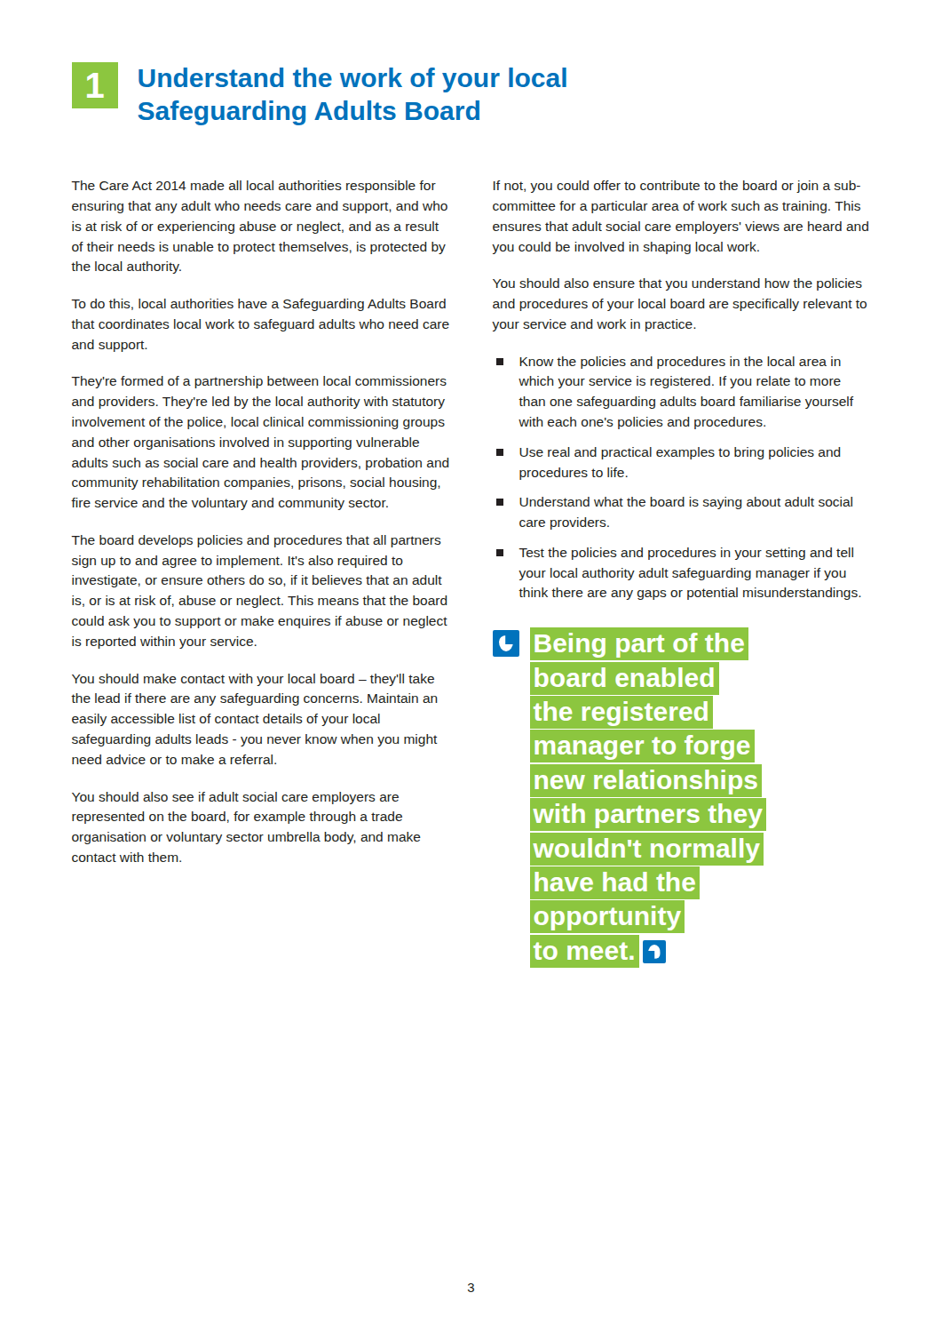1
Understand the work of your local
Safeguarding Adults Board
The Care Act 2014 made all local authorities responsible for ensuring that any adult who needs care and support, and who is at risk of or experiencing abuse or neglect, and as a result of their needs is unable to protect themselves, is protected by the local authority.
To do this, local authorities have a Safeguarding Adults Board that coordinates local work to safeguard adults who need care and support.
They're formed of a partnership between local commissioners and providers. They're led by the local authority with statutory involvement of the police, local clinical commissioning groups and other organisations involved in supporting vulnerable adults such as social care and health providers, probation and community rehabilitation companies, prisons, social housing, fire service and the voluntary and community sector.
The board develops policies and procedures that all partners sign up to and agree to implement. It's also required to investigate, or ensure others do so, if it believes that an adult is, or is at risk of, abuse or neglect. This means that the board could ask you to support or make enquires if abuse or neglect is reported within your service.
You should make contact with your local board – they'll take the lead if there are any safeguarding concerns. Maintain an easily accessible list of contact details of your local safeguarding adults leads - you never know when you might need advice or to make a referral.
You should also see if adult social care employers are represented on the board, for example through a trade organisation or voluntary sector umbrella body, and make contact with them.
If not, you could offer to contribute to the board or join a sub-committee for a particular area of work such as training. This ensures that adult social care employers' views are heard and you could be involved in shaping local work.
You should also ensure that you understand how the policies and procedures of your local board are specifically relevant to your service and work in practice.
Know the policies and procedures in the local area in which your service is registered. If you relate to more than one safeguarding adults board familiarise yourself with each one's policies and procedures.
Use real and practical examples to bring policies and procedures to life.
Understand what the board is saying about adult social care providers.
Test the policies and procedures in your setting and tell your local authority adult safeguarding manager if you think there are any gaps or potential misunderstandings.
Being part of the
board enabled
the registered
manager to forge
new relationships
with partners they
wouldn't normally
have had the
opportunity
to meet.
3